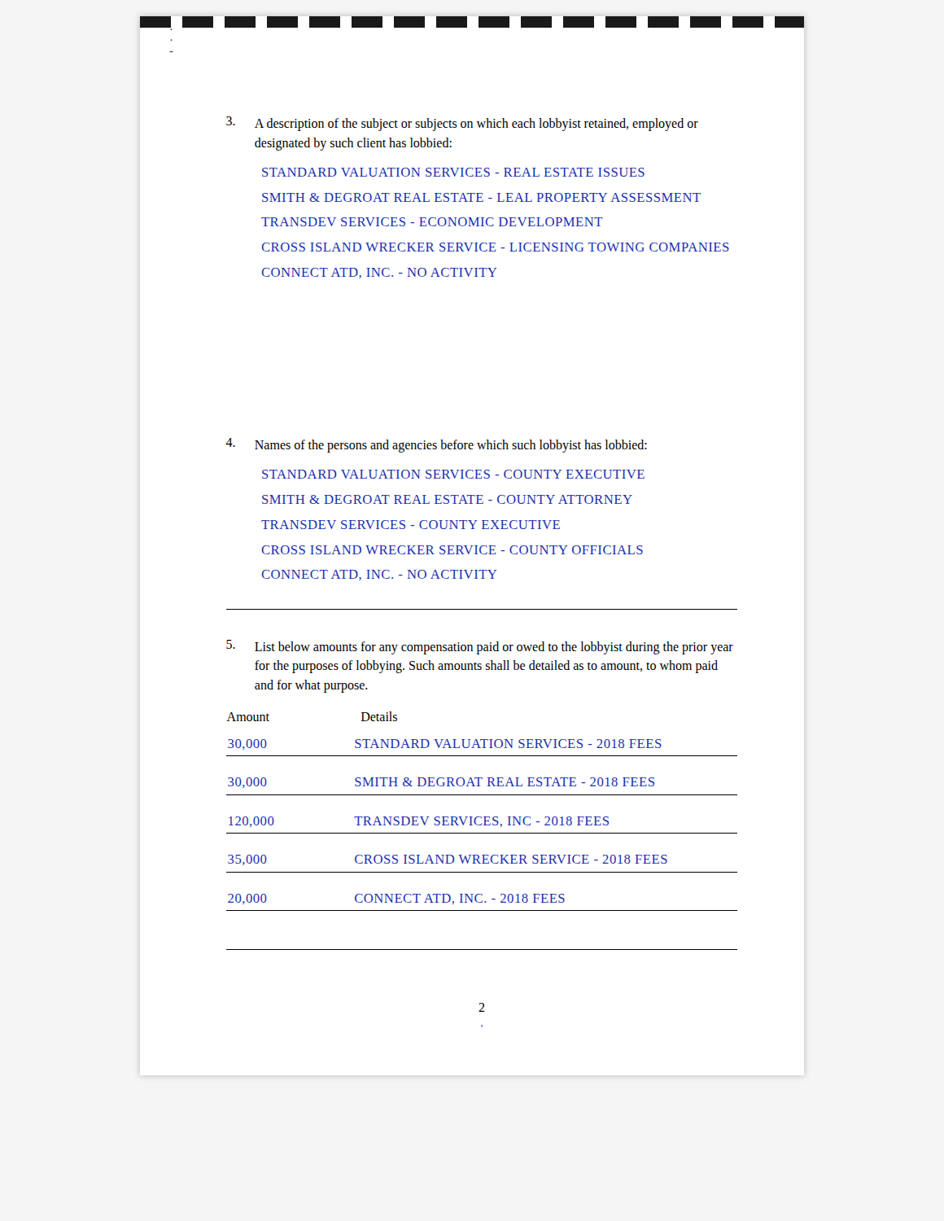· · -
3.
A description of the subject or subjects on which each lobbyist retained, employed or designated by such client has lobbied:
Standard Valuation Services - Real Estate Issues
Smith & Degroat Real Estate - Leal Property Assessment
Transdev Services - Economic Development
Cross Island Wrecker Service - Licensing Towing Companies
Connect ATD, Inc. - No Activity
4.
Names of the persons and agencies before which such lobbyist has lobbied:
Standard Valuation Services - County Executive
Smith & Degroat Real Estate - County Attorney
Transdev Services - County Executive
Cross Island Wrecker Service - County Officials
Connect ATD, Inc. - No Activity
5.
List below amounts for any compensation paid or owed to the lobbyist during the prior year for the purposes of lobbying. Such amounts shall be detailed as to amount, to whom paid and for what purpose.
| Amount | Details |
| --- | --- |
| 30,000 | Standard Valuation Services - 2018 Fees |
| 30,000 | Smith & Degroat Real Estate - 2018 Fees |
| 120,000 | Transdev Services, Inc - 2018 Fees |
| 35,000 | Cross Island Wrecker Service - 2018 Fees |
| 20,000 | Connect ATD, Inc. - 2018 Fees |
2 ,